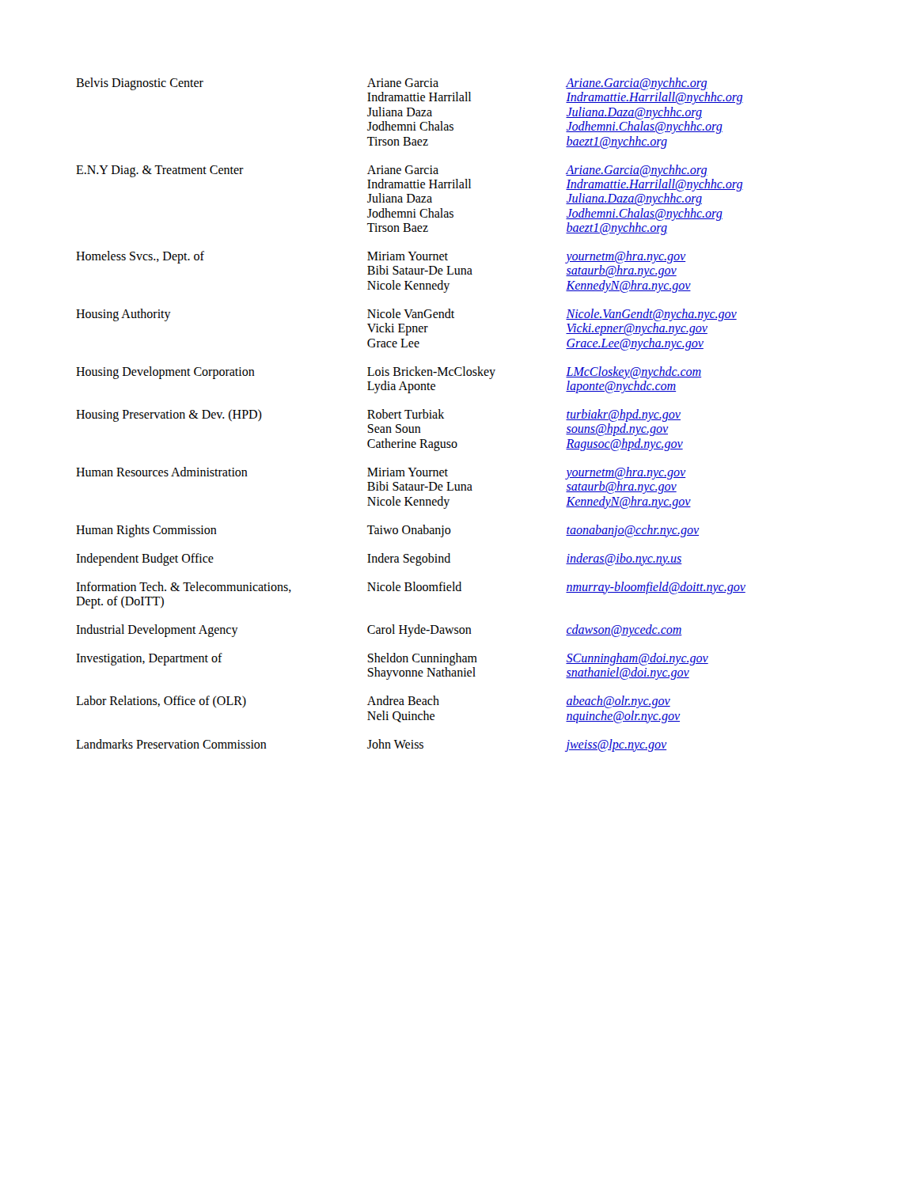| Belvis Diagnostic Center | Ariane Garcia Indramattie Harrilall Juliana Daza Jodhemni Chalas Tirson Baez | Ariane.Garcia@nychhc.org Indramattie.Harrilall@nychhc.org Juliana.Daza@nychhc.org Jodhemni.Chalas@nychhc.org baezt1@nychhc.org |
| E.N.Y Diag. & Treatment Center | Ariane Garcia Indramattie Harrilall Juliana Daza Jodhemni Chalas Tirson Baez | Ariane.Garcia@nychhc.org Indramattie.Harrilall@nychhc.org Juliana.Daza@nychhc.org Jodhemni.Chalas@nychhc.org baezt1@nychhc.org |
| Homeless Svcs., Dept. of | Miriam Yournet Bibi Sataur-De Luna Nicole Kennedy | yournetm@hra.nyc.gov sataurb@hra.nyc.gov KennedyN@hra.nyc.gov |
| Housing Authority | Nicole VanGendt Vicki Epner Grace Lee | Nicole.VanGendt@nycha.nyc.gov Vicki.epner@nycha.nyc.gov Grace.Lee@nycha.nyc.gov |
| Housing Development Corporation | Lois Bricken-McCloskey Lydia Aponte | LMcCloskey@nychdc.com laponte@nychdc.com |
| Housing Preservation & Dev. (HPD) | Robert Turbiak Sean Soun Catherine Raguso | turbiakr@hpd.nyc.gov souns@hpd.nyc.gov Ragusoc@hpd.nyc.gov |
| Human Resources Administration | Miriam Yournet Bibi Sataur-De Luna Nicole Kennedy | yournetm@hra.nyc.gov sataurb@hra.nyc.gov KennedyN@hra.nyc.gov |
| Human Rights Commission | Taiwo Onabanjo | taonabanjo@cchr.nyc.gov |
| Independent Budget Office | Indera Segobind | inderas@ibo.nyc.ny.us |
| Information Tech. & Telecommunications, Dept. of (DoITT) | Nicole Bloomfield | nmurray-bloomfield@doitt.nyc.gov |
| Industrial Development Agency | Carol Hyde-Dawson | cdawson@nycedc.com |
| Investigation, Department of | Sheldon Cunningham Shayvonne Nathaniel | SCunningham@doi.nyc.gov snathaniel@doi.nyc.gov |
| Labor Relations, Office of (OLR) | Andrea Beach Neli Quinche | abeach@olr.nyc.gov nquinche@olr.nyc.gov |
| Landmarks Preservation Commission | John Weiss | jweiss@lpc.nyc.gov |